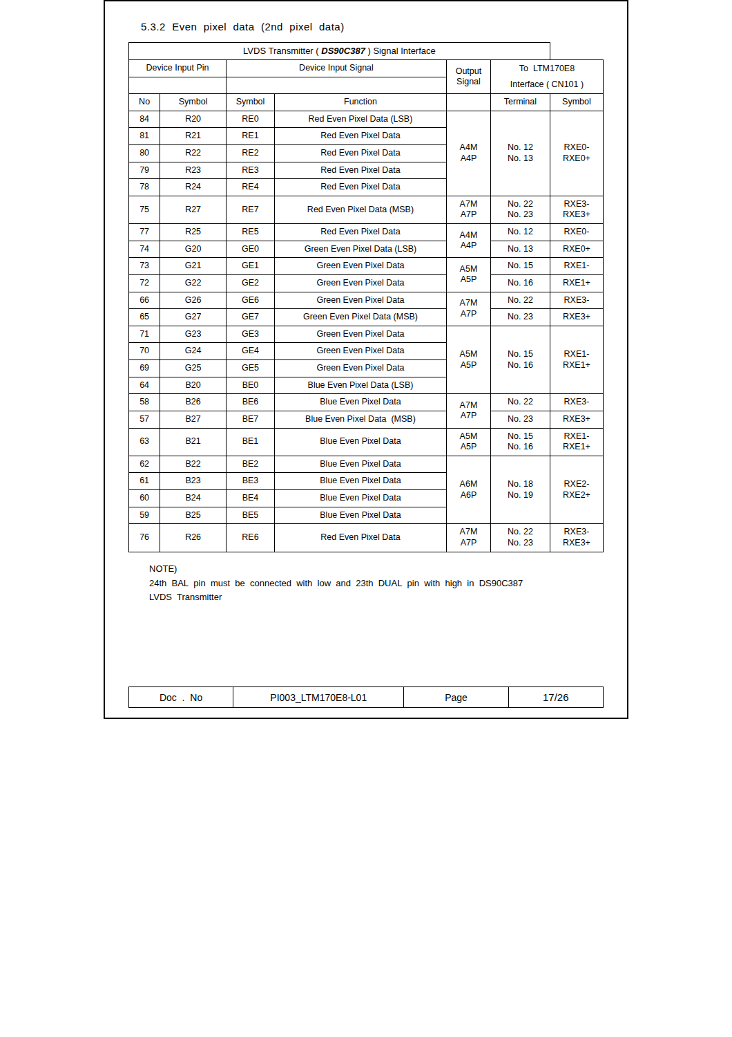5.3.2 Even pixel data (2nd pixel data)
| LVDS Transmitter ( DS90C387 ) Signal Interface |
| Device Input Pin | Device Input Signal | Output Signal | To LTM170E8 |
| | | Interface ( CN101 ) |
| No | Symbol | Symbol | Function | | Terminal | Symbol |
| 84 | R20 | RE0 | Red Even Pixel Data (LSB) | A4M A4P | No. 12 No. 13 | RXE0- RXE0+ |
| 81 | R21 | RE1 | Red Even Pixel Data |
| 80 | R22 | RE2 | Red Even Pixel Data |
| 79 | R23 | RE3 | Red Even Pixel Data |
| 78 | R24 | RE4 | Red Even Pixel Data |
| 75 | R27 | RE7 | Red Even Pixel Data (MSB) | A7M A7P | No. 22 No. 23 | RXE3- RXE3+ |
| 77 | R25 | RE5 | Red Even Pixel Data | A4M A4P | No. 12 | RXE0- |
| 74 | G20 | GE0 | Green Even Pixel Data (LSB) | No. 13 | RXE0+ |
| 73 | G21 | GE1 | Green Even Pixel Data | A5M A5P | No. 15 | RXE1- |
| 72 | G22 | GE2 | Green Even Pixel Data | No. 16 | RXE1+ |
| 66 | G26 | GE6 | Green Even Pixel Data | A7M A7P | No. 22 | RXE3- |
| 65 | G27 | GE7 | Green Even Pixel Data (MSB) | No. 23 | RXE3+ |
| 71 | G23 | GE3 | Green Even Pixel Data | A5M A5P | No. 15 No. 16 | RXE1- RXE1+ |
| 70 | G24 | GE4 | Green Even Pixel Data |
| 69 | G25 | GE5 | Green Even Pixel Data |
| 64 | B20 | BE0 | Blue Even Pixel Data (LSB) |
| 58 | B26 | BE6 | Blue Even Pixel Data | A7M A7P | No. 22 | RXE3- |
| 57 | B27 | BE7 | Blue Even Pixel Data (MSB) | No. 23 | RXE3+ |
| 63 | B21 | BE1 | Blue Even Pixel Data | A5M A5P | No. 15 No. 16 | RXE1- RXE1+ |
| 62 | B22 | BE2 | Blue Even Pixel Data | A6M A6P | No. 18 No. 19 | RXE2- RXE2+ |
| 61 | B23 | BE3 | Blue Even Pixel Data |
| 60 | B24 | BE4 | Blue Even Pixel Data |
| 59 | B25 | BE5 | Blue Even Pixel Data |
| 76 | R26 | RE6 | Red Even Pixel Data | A7M A7P | No. 22 No. 23 | RXE3- RXE3+ |
NOTE)
24th BAL pin must be connected with low and 23th DUAL pin with high in DS90C387
LVDS Transmitter
| Doc . No | PI003_LTM170E8-L01 | Page | 17/26 |